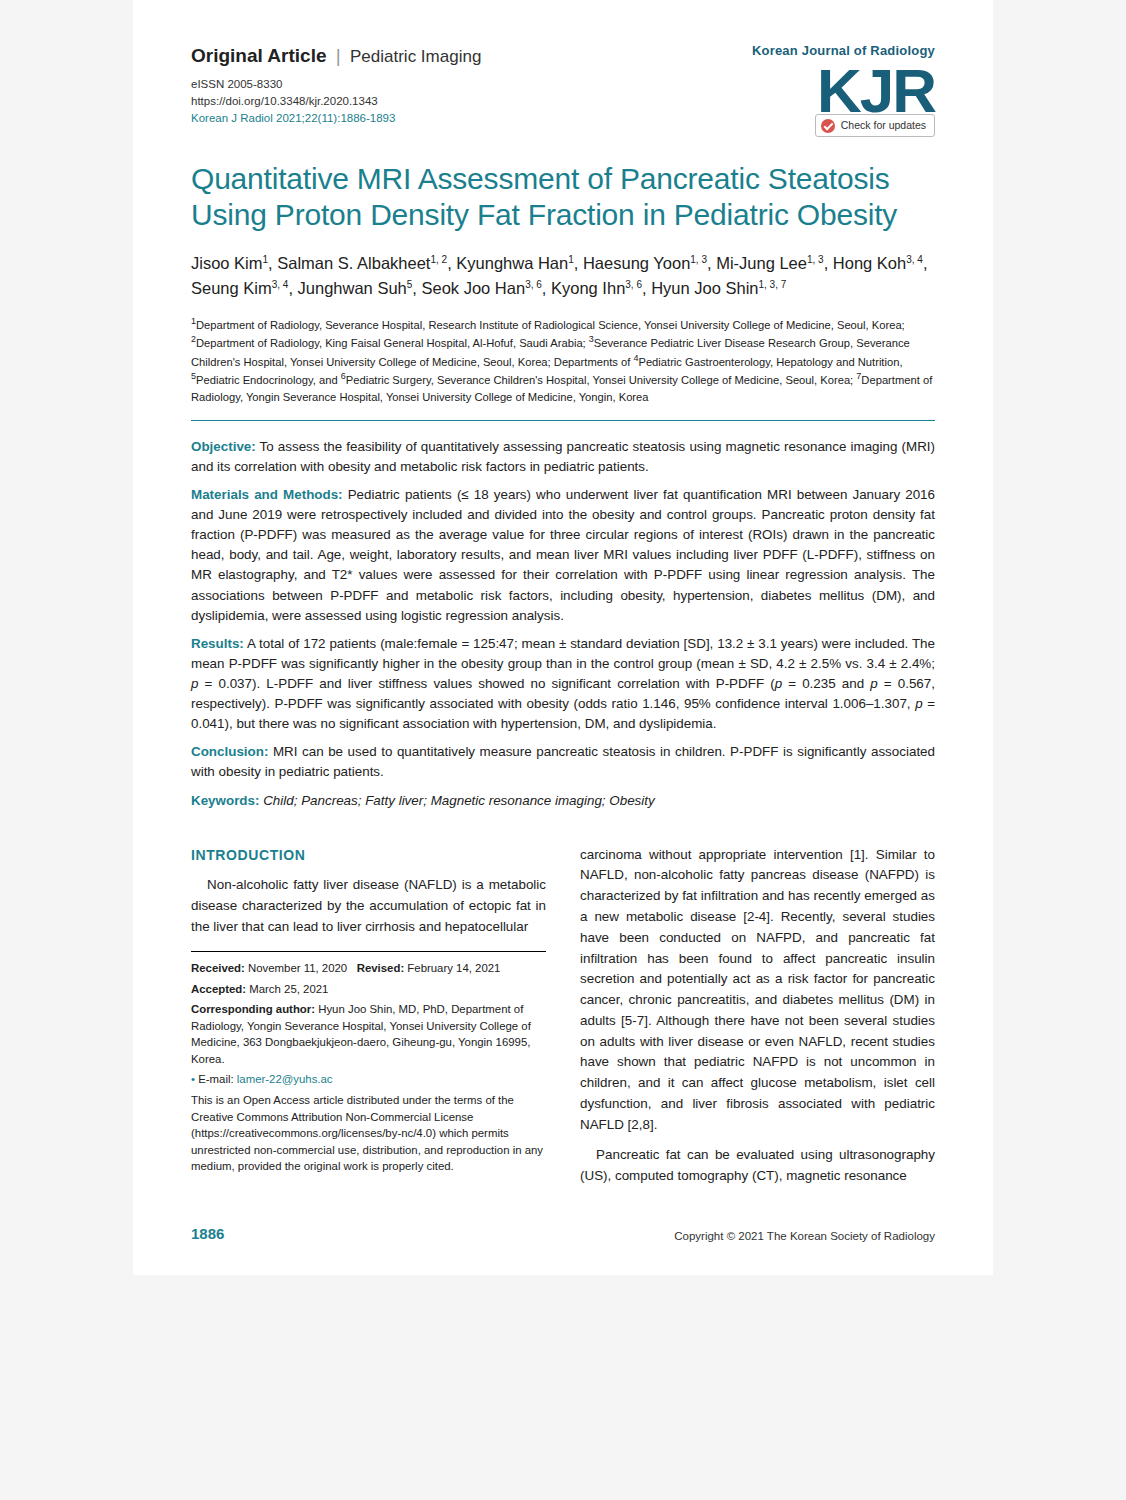Original Article | Pediatric Imaging
eISSN 2005-8330
https://doi.org/10.3348/kjr.2020.1343
Korean J Radiol 2021;22(11):1886-1893
Korean Journal of Radiology
KJR
Check for updates
Quantitative MRI Assessment of Pancreatic Steatosis Using Proton Density Fat Fraction in Pediatric Obesity
Jisoo Kim1, Salman S. Albakheet1, 2, Kyunghwa Han1, Haesung Yoon1, 3, Mi-Jung Lee1, 3, Hong Koh3, 4,
Seung Kim3, 4, Junghwan Suh5, Seok Joo Han3, 6, Kyong Ihn3, 6, Hyun Joo Shin1, 3, 7
1Department of Radiology, Severance Hospital, Research Institute of Radiological Science, Yonsei University College of Medicine, Seoul, Korea; 2Department of Radiology, King Faisal General Hospital, Al-Hofuf, Saudi Arabia; 3Severance Pediatric Liver Disease Research Group, Severance Children's Hospital, Yonsei University College of Medicine, Seoul, Korea; Departments of 4Pediatric Gastroenterology, Hepatology and Nutrition, 5Pediatric Endocrinology, and 6Pediatric Surgery, Severance Children's Hospital, Yonsei University College of Medicine, Seoul, Korea; 7Department of Radiology, Yongin Severance Hospital, Yonsei University College of Medicine, Yongin, Korea
Objective: To assess the feasibility of quantitatively assessing pancreatic steatosis using magnetic resonance imaging (MRI) and its correlation with obesity and metabolic risk factors in pediatric patients.
Materials and Methods: Pediatric patients (≤ 18 years) who underwent liver fat quantification MRI between January 2016 and June 2019 were retrospectively included and divided into the obesity and control groups. Pancreatic proton density fat fraction (P-PDFF) was measured as the average value for three circular regions of interest (ROIs) drawn in the pancreatic head, body, and tail. Age, weight, laboratory results, and mean liver MRI values including liver PDFF (L-PDFF), stiffness on MR elastography, and T2* values were assessed for their correlation with P-PDFF using linear regression analysis. The associations between P-PDFF and metabolic risk factors, including obesity, hypertension, diabetes mellitus (DM), and dyslipidemia, were assessed using logistic regression analysis.
Results: A total of 172 patients (male:female = 125:47; mean ± standard deviation [SD], 13.2 ± 3.1 years) were included. The mean P-PDFF was significantly higher in the obesity group than in the control group (mean ± SD, 4.2 ± 2.5% vs. 3.4 ± 2.4%; p = 0.037). L-PDFF and liver stiffness values showed no significant correlation with P-PDFF (p = 0.235 and p = 0.567, respectively). P-PDFF was significantly associated with obesity (odds ratio 1.146, 95% confidence interval 1.006–1.307, p = 0.041), but there was no significant association with hypertension, DM, and dyslipidemia.
Conclusion: MRI can be used to quantitatively measure pancreatic steatosis in children. P-PDFF is significantly associated with obesity in pediatric patients.
Keywords: Child; Pancreas; Fatty liver; Magnetic resonance imaging; Obesity
INTRODUCTION
Non-alcoholic fatty liver disease (NAFLD) is a metabolic disease characterized by the accumulation of ectopic fat in the liver that can lead to liver cirrhosis and hepatocellular
Received: November 11, 2020 Revised: February 14, 2021
Accepted: March 25, 2021
Corresponding author: Hyun Joo Shin, MD, PhD, Department of Radiology, Yongin Severance Hospital, Yonsei University College of Medicine, 363 Dongbaekjukjeon-daero, Giheung-gu, Yongin 16995, Korea.
• E-mail: lamer-22@yuhs.ac
This is an Open Access article distributed under the terms of the Creative Commons Attribution Non-Commercial License (https://creativecommons.org/licenses/by-nc/4.0) which permits unrestricted non-commercial use, distribution, and reproduction in any medium, provided the original work is properly cited.
carcinoma without appropriate intervention [1]. Similar to NAFLD, non-alcoholic fatty pancreas disease (NAFPD) is characterized by fat infiltration and has recently emerged as a new metabolic disease [2-4]. Recently, several studies have been conducted on NAFPD, and pancreatic fat infiltration has been found to affect pancreatic insulin secretion and potentially act as a risk factor for pancreatic cancer, chronic pancreatitis, and diabetes mellitus (DM) in adults [5-7]. Although there have not been several studies on adults with liver disease or even NAFLD, recent studies have shown that pediatric NAFPD is not uncommon in children, and it can affect glucose metabolism, islet cell dysfunction, and liver fibrosis associated with pediatric NAFLD [2,8].
Pancreatic fat can be evaluated using ultrasonography (US), computed tomography (CT), magnetic resonance
1886 Copyright © 2021 The Korean Society of Radiology